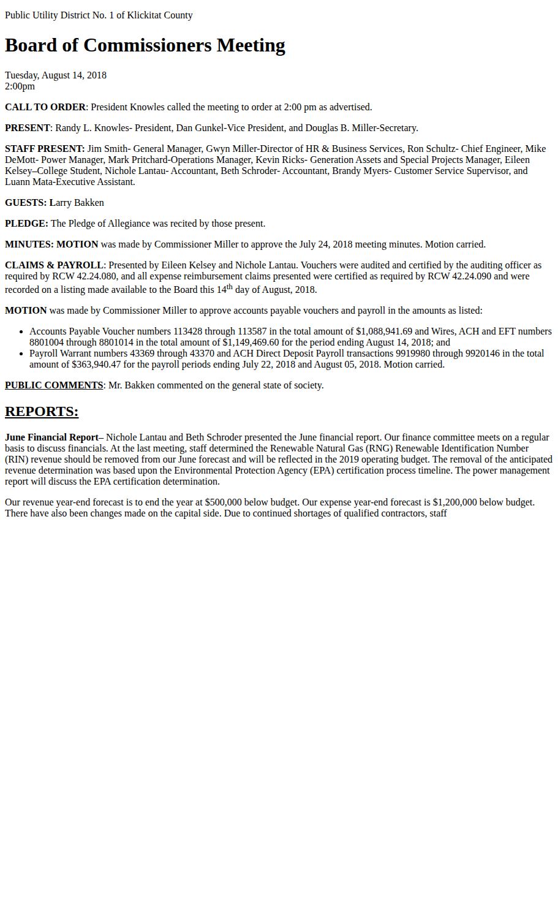Public Utility District No. 1 of Klickitat County
Board of Commissioners Meeting
Tuesday, August 14, 2018
2:00pm
CALL TO ORDER: President Knowles called the meeting to order at 2:00 pm as advertised.
PRESENT: Randy L. Knowles- President, Dan Gunkel-Vice President, and Douglas B. Miller-Secretary.
STAFF PRESENT: Jim Smith- General Manager, Gwyn Miller-Director of HR & Business Services, Ron Schultz- Chief Engineer, Mike DeMott- Power Manager, Mark Pritchard-Operations Manager, Kevin Ricks- Generation Assets and Special Projects Manager, Eileen Kelsey–College Student, Nichole Lantau- Accountant, Beth Schroder- Accountant, Brandy Myers- Customer Service Supervisor, and Luann Mata-Executive Assistant.
GUESTS: Larry Bakken
PLEDGE: The Pledge of Allegiance was recited by those present.
MINUTES: MOTION was made by Commissioner Miller to approve the July 24, 2018 meeting minutes. Motion carried.
CLAIMS & PAYROLL: Presented by Eileen Kelsey and Nichole Lantau. Vouchers were audited and certified by the auditing officer as required by RCW 42.24.080, and all expense reimbursement claims presented were certified as required by RCW 42.24.090 and were recorded on a listing made available to the Board this 14th day of August, 2018.
MOTION was made by Commissioner Miller to approve accounts payable vouchers and payroll in the amounts as listed:
Accounts Payable Voucher numbers 113428 through 113587 in the total amount of $1,088,941.69 and Wires, ACH and EFT numbers 8801004 through 8801014 in the total amount of $1,149,469.60 for the period ending August 14, 2018; and
Payroll Warrant numbers 43369 through 43370 and ACH Direct Deposit Payroll transactions 9919980 through 9920146 in the total amount of $363,940.47 for the payroll periods ending July 22, 2018 and August 05, 2018. Motion carried.
PUBLIC COMMENTS: Mr. Bakken commented on the general state of society.
REPORTS:
June Financial Report– Nichole Lantau and Beth Schroder presented the June financial report. Our finance committee meets on a regular basis to discuss financials. At the last meeting, staff determined the Renewable Natural Gas (RNG) Renewable Identification Number (RIN) revenue should be removed from our June forecast and will be reflected in the 2019 operating budget. The removal of the anticipated revenue determination was based upon the Environmental Protection Agency (EPA) certification process timeline. The power management report will discuss the EPA certification determination.
Our revenue year-end forecast is to end the year at $500,000 below budget. Our expense year-end forecast is $1,200,000 below budget. There have also been changes made on the capital side. Due to continued shortages of qualified contractors, staff